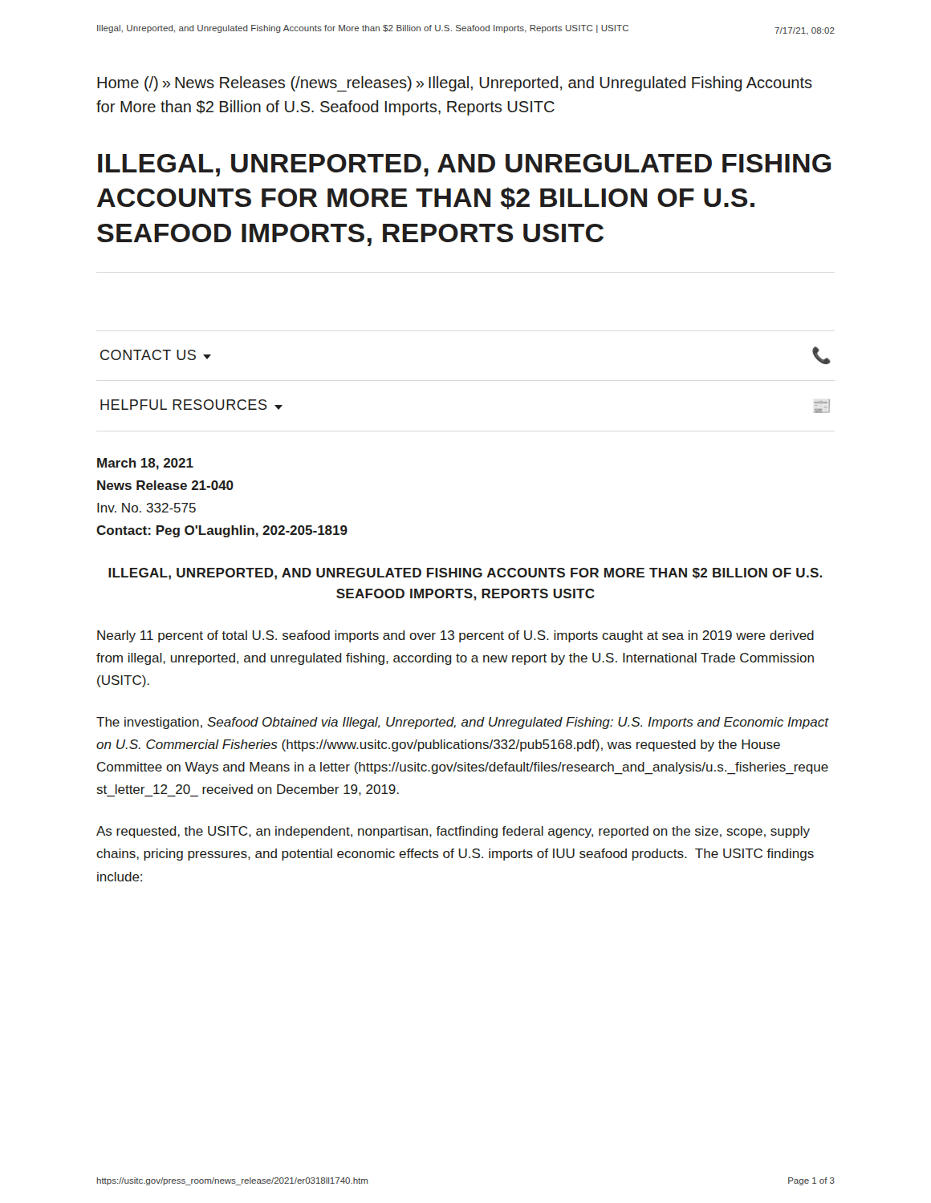Illegal, Unreported, and Unregulated Fishing Accounts for More than $2 Billion of U.S. Seafood Imports, Reports USITC | USITC
7/17/21, 08:02
Home (/)»News Releases (/news_releases)»Illegal, Unreported, and Unregulated Fishing Accounts for More than $2 Billion of U.S. Seafood Imports, Reports USITC
Illegal, Unreported, and Unregulated Fishing Accounts for More than $2 Billion of U.S. Seafood Imports, Reports USITC
Contact Us
📞
Helpful Resources
📰
March 18, 2021
News Release 21-040
Inv. No. 332-575
Contact: Peg O'Laughlin, 202-205-1819
Illegal, Unreported, and Unregulated Fishing Accounts for More than $2 Billion of U.S. Seafood Imports, Reports USITC
Nearly 11 percent of total U.S. seafood imports and over 13 percent of U.S. imports caught at sea in 2019 were derived from illegal, unreported, and unregulated fishing, according to a new report by the U.S. International Trade Commission (USITC).
The investigation, Seafood Obtained via Illegal, Unreported, and Unregulated Fishing: U.S. Imports and Economic Impact on U.S. Commercial Fisheries (https://www.usitc.gov/publications/332/pub5168.pdf), was requested by the House Committee on Ways and Means in a letter (https://usitc.gov/sites/default/files/research_and_analysis/u.s._fisheries_request_letter_12_20_ received on December 19, 2019.
As requested, the USITC, an independent, nonpartisan, factfinding federal agency, reported on the size, scope, supply chains, pricing pressures, and potential economic effects of U.S. imports of IUU seafood products. The USITC findings include:
https://usitc.gov/press_room/news_release/2021/er0318ll1740.htm
Page 1 of 3